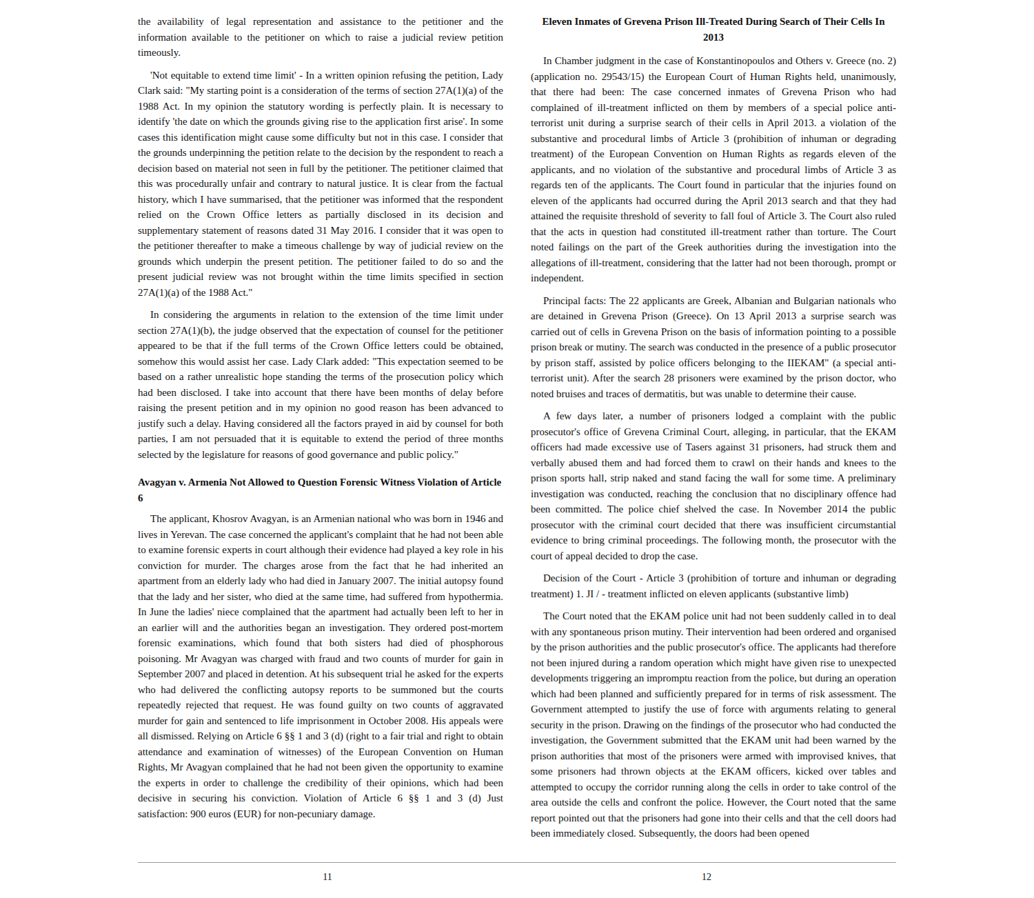the availability of legal representation and assistance to the petitioner and the information available to the petitioner on which to raise a judicial review petition timeously.
'Not equitable to extend time limit' - In a written opinion refusing the petition, Lady Clark said: "My starting point is a consideration of the terms of section 27A(1)(a) of the 1988 Act. In my opinion the statutory wording is perfectly plain. It is necessary to identify 'the date on which the grounds giving rise to the application first arise'. In some cases this identification might cause some difficulty but not in this case. I consider that the grounds underpinning the petition relate to the decision by the respondent to reach a decision based on material not seen in full by the petitioner. The petitioner claimed that this was procedurally unfair and contrary to natural justice. It is clear from the factual history, which I have summarised, that the petitioner was informed that the respondent relied on the Crown Office letters as partially disclosed in its decision and supplementary statement of reasons dated 31 May 2016. I consider that it was open to the petitioner thereafter to make a timeous challenge by way of judicial review on the grounds which underpin the present petition. The petitioner failed to do so and the present judicial review was not brought within the time limits specified in section 27A(1)(a) of the 1988 Act."
In considering the arguments in relation to the extension of the time limit under section 27A(1)(b), the judge observed that the expectation of counsel for the petitioner appeared to be that if the full terms of the Crown Office letters could be obtained, somehow this would assist her case. Lady Clark added: "This expectation seemed to be based on a rather unrealistic hope standing the terms of the prosecution policy which had been disclosed. I take into account that there have been months of delay before raising the present petition and in my opinion no good reason has been advanced to justify such a delay. Having considered all the factors prayed in aid by counsel for both parties, I am not persuaded that it is equitable to extend the period of three months selected by the legislature for reasons of good governance and public policy."
Avagyan v. Armenia Not Allowed to Question Forensic Witness Violation of Article 6
The applicant, Khosrov Avagyan, is an Armenian national who was born in 1946 and lives in Yerevan. The case concerned the applicant's complaint that he had not been able to examine forensic experts in court although their evidence had played a key role in his conviction for murder. The charges arose from the fact that he had inherited an apartment from an elderly lady who had died in January 2007. The initial autopsy found that the lady and her sister, who died at the same time, had suffered from hypothermia. In June the ladies' niece complained that the apartment had actually been left to her in an earlier will and the authorities began an investigation. They ordered post-mortem forensic examinations, which found that both sisters had died of phosphorous poisoning. Mr Avagyan was charged with fraud and two counts of murder for gain in September 2007 and placed in detention. At his subsequent trial he asked for the experts who had delivered the conflicting autopsy reports to be summoned but the courts repeatedly rejected that request. He was found guilty on two counts of aggravated murder for gain and sentenced to life imprisonment in October 2008. His appeals were all dismissed. Relying on Article 6 §§ 1 and 3 (d) (right to a fair trial and right to obtain attendance and examination of witnesses) of the European Convention on Human Rights, Mr Avagyan complained that he had not been given the opportunity to examine the experts in order to challenge the credibility of their opinions, which had been decisive in securing his conviction. Violation of Article 6 §§ 1 and 3 (d) Just satisfaction: 900 euros (EUR) for non-pecuniary damage.
Eleven Inmates of Grevena Prison Ill-Treated During Search of Their Cells In 2013
In Chamber judgment in the case of Konstantinopoulos and Others v. Greece (no. 2) (application no. 29543/15) the European Court of Human Rights held, unanimously, that there had been: The case concerned inmates of Grevena Prison who had complained of ill-treatment inflicted on them by members of a special police anti-terrorist unit during a surprise search of their cells in April 2013. a violation of the substantive and procedural limbs of Article 3 (prohibition of inhuman or degrading treatment) of the European Convention on Human Rights as regards eleven of the applicants, and no violation of the substantive and procedural limbs of Article 3 as regards ten of the applicants. The Court found in particular that the injuries found on eleven of the applicants had occurred during the April 2013 search and that they had attained the requisite threshold of severity to fall foul of Article 3. The Court also ruled that the acts in question had constituted ill-treatment rather than torture. The Court noted failings on the part of the Greek authorities during the investigation into the allegations of ill-treatment, considering that the latter had not been thorough, prompt or independent.
Principal facts: The 22 applicants are Greek, Albanian and Bulgarian nationals who are detained in Grevena Prison (Greece). On 13 April 2013 a surprise search was carried out of cells in Grevena Prison on the basis of information pointing to a possible prison break or mutiny. The search was conducted in the presence of a public prosecutor by prison staff, assisted by police officers belonging to the IIEKAM" (a special anti-terrorist unit). After the search 28 prisoners were examined by the prison doctor, who noted bruises and traces of dermatitis, but was unable to determine their cause.
A few days later, a number of prisoners lodged a complaint with the public prosecutor's office of Grevena Criminal Court, alleging, in particular, that the EKAM officers had made excessive use of Tasers against 31 prisoners, had struck them and verbally abused them and had forced them to crawl on their hands and knees to the prison sports hall, strip naked and stand facing the wall for some time. A preliminary investigation was conducted, reaching the conclusion that no disciplinary offence had been committed. The police chief shelved the case. In November 2014 the public prosecutor with the criminal court decided that there was insufficient circumstantial evidence to bring criminal proceedings. The following month, the prosecutor with the court of appeal decided to drop the case.
Decision of the Court - Article 3 (prohibition of torture and inhuman or degrading treatment) 1. JI / - treatment inflicted on eleven applicants (substantive limb)
The Court noted that the EKAM police unit had not been suddenly called in to deal with any spontaneous prison mutiny. Their intervention had been ordered and organised by the prison authorities and the public prosecutor's office. The applicants had therefore not been injured during a random operation which might have given rise to unexpected developments triggering an impromptu reaction from the police, but during an operation which had been planned and sufficiently prepared for in terms of risk assessment. The Government attempted to justify the use of force with arguments relating to general security in the prison. Drawing on the findings of the prosecutor who had conducted the investigation, the Government submitted that the EKAM unit had been warned by the prison authorities that most of the prisoners were armed with improvised knives, that some prisoners had thrown objects at the EKAM officers, kicked over tables and attempted to occupy the corridor running along the cells in order to take control of the area outside the cells and confront the police. However, the Court noted that the same report pointed out that the prisoners had gone into their cells and that the cell doors had been immediately closed. Subsequently, the doors had been opened
11 12